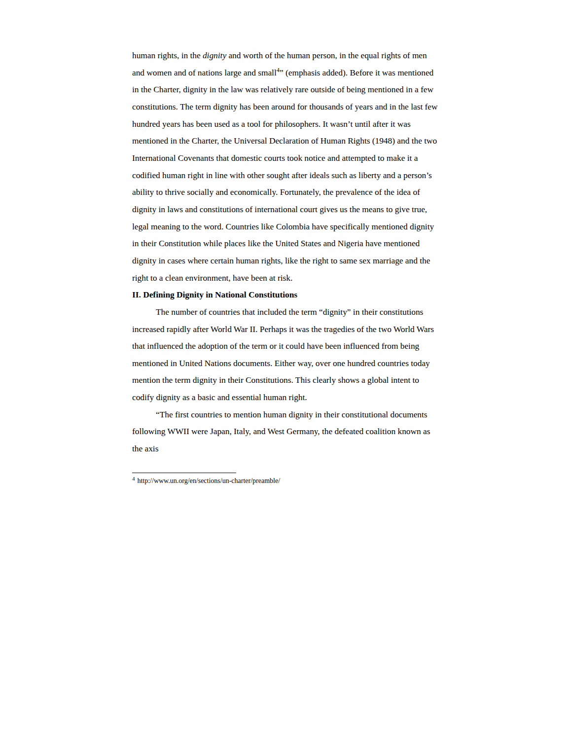human rights, in the dignity and worth of the human person, in the equal rights of men and women and of nations large and small4” (emphasis added). Before it was mentioned in the Charter, dignity in the law was relatively rare outside of being mentioned in a few constitutions. The term dignity has been around for thousands of years and in the last few hundred years has been used as a tool for philosophers. It wasn’t until after it was mentioned in the Charter, the Universal Declaration of Human Rights (1948) and the two International Covenants that domestic courts took notice and attempted to make it a codified human right in line with other sought after ideals such as liberty and a person’s ability to thrive socially and economically. Fortunately, the prevalence of the idea of dignity in laws and constitutions of international court gives us the means to give true, legal meaning to the word. Countries like Colombia have specifically mentioned dignity in their Constitution while places like the United States and Nigeria have mentioned dignity in cases where certain human rights, like the right to same sex marriage and the right to a clean environment, have been at risk.
II. Defining Dignity in National Constitutions
The number of countries that included the term “dignity” in their constitutions increased rapidly after World War II. Perhaps it was the tragedies of the two World Wars that influenced the adoption of the term or it could have been influenced from being mentioned in United Nations documents. Either way, over one hundred countries today mention the term dignity in their Constitutions. This clearly shows a global intent to codify dignity as a basic and essential human right.
“The first countries to mention human dignity in their constitutional documents following WWII were Japan, Italy, and West Germany, the defeated coalition known as the axis
4 http://www.un.org/en/sections/un-charter/preamble/